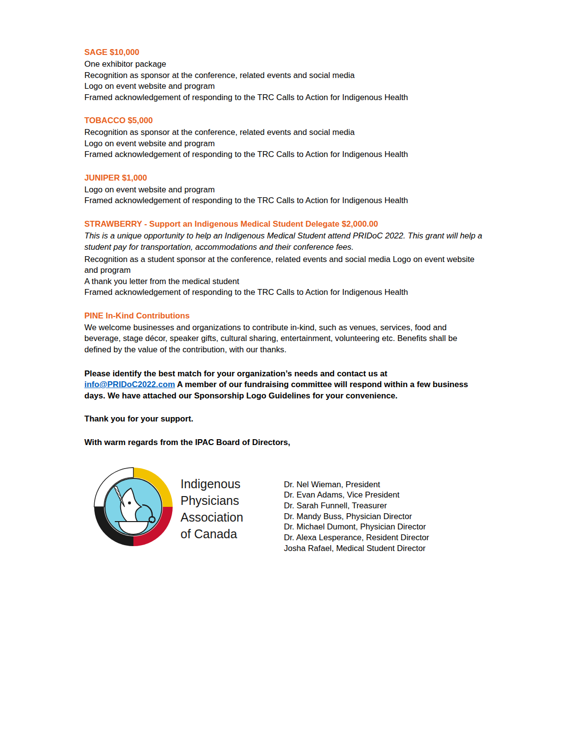SAGE $10,000
One exhibitor package
Recognition as sponsor at the conference, related events and social media
Logo on event website and program
Framed acknowledgement of responding to the TRC Calls to Action for Indigenous Health
TOBACCO $5,000
Recognition as sponsor at the conference, related events and social media
Logo on event website and program
Framed acknowledgement of responding to the TRC Calls to Action for Indigenous Health
JUNIPER $1,000
Logo on event website and program
Framed acknowledgement of responding to the TRC Calls to Action for Indigenous Health
STRAWBERRY - Support an Indigenous Medical Student Delegate $2,000.00
This is a unique opportunity to help an Indigenous Medical Student attend PRIDoC 2022. This grant will help a student pay for transportation, accommodations and their conference fees.
Recognition as a student sponsor at the conference, related events and social media Logo on event website and program
A thank you letter from the medical student
Framed acknowledgement of responding to the TRC Calls to Action for Indigenous Health
PINE In-Kind Contributions
We welcome businesses and organizations to contribute in-kind, such as venues, services, food and beverage, stage décor, speaker gifts, cultural sharing, entertainment, volunteering etc. Benefits shall be defined by the value of the contribution, with our thanks.
Please identify the best match for your organization’s needs and contact us at
info@PRIDoC2022.com A member of our fundraising committee will respond within a few business days. We have attached our Sponsorship Logo Guidelines for your convenience.
Thank you for your support.
With warm regards from the IPAC Board of Directors,
Indigenous Physicians Association of Canada
Dr. Nel Wieman, President
Dr. Evan Adams, Vice President
Dr. Sarah Funnell, Treasurer
Dr. Mandy Buss, Physician Director
Dr. Michael Dumont, Physician Director
Dr. Alexa Lesperance, Resident Director
Josha Rafael, Medical Student Director